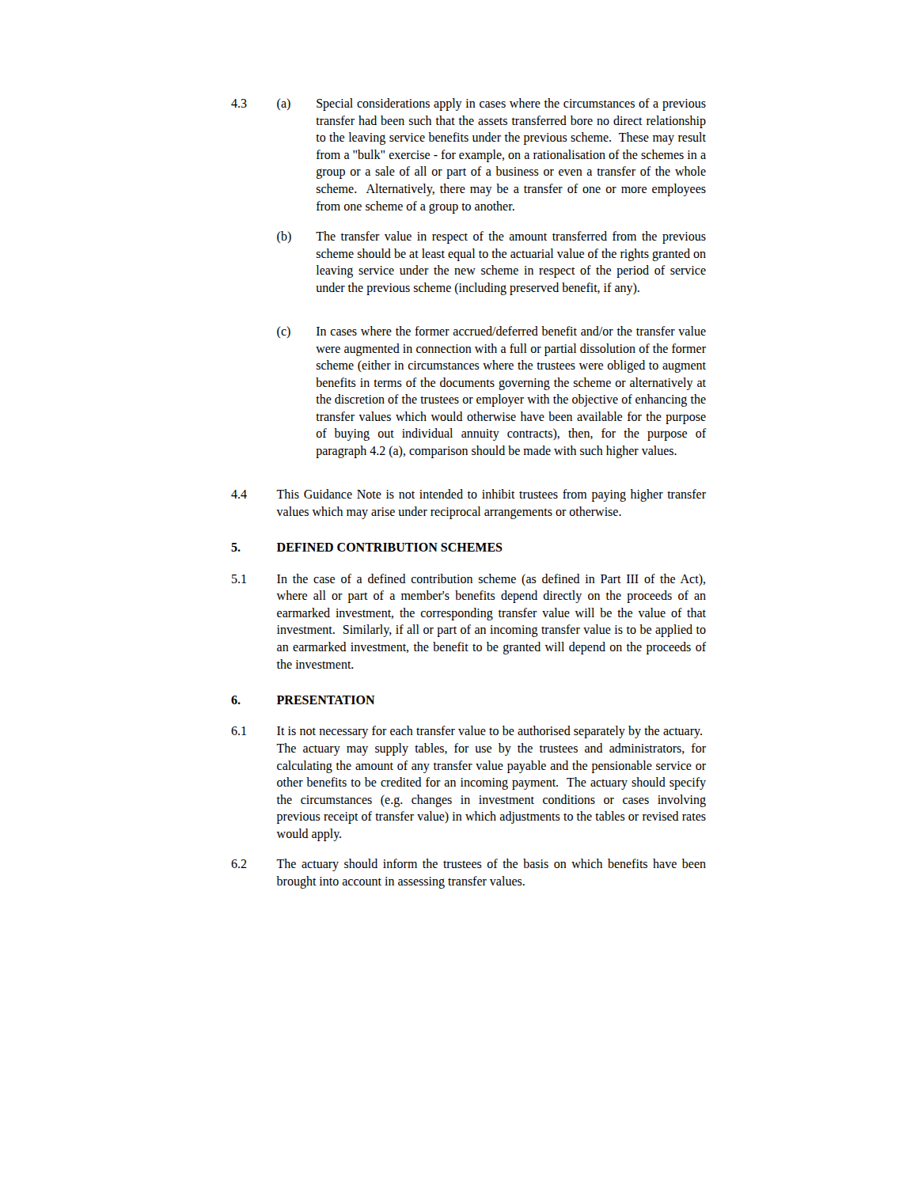4.3
(a)
Special considerations apply in cases where the circumstances of a previous transfer had been such that the assets transferred bore no direct relationship to the leaving service benefits under the previous scheme. These may result from a "bulk" exercise - for example, on a rationalisation of the schemes in a group or a sale of all or part of a business or even a transfer of the whole scheme. Alternatively, there may be a transfer of one or more employees from one scheme of a group to another.
(b)
The transfer value in respect of the amount transferred from the previous scheme should be at least equal to the actuarial value of the rights granted on leaving service under the new scheme in respect of the period of service under the previous scheme (including preserved benefit, if any).
(c)
In cases where the former accrued/deferred benefit and/or the transfer value were augmented in connection with a full or partial dissolution of the former scheme (either in circumstances where the trustees were obliged to augment benefits in terms of the documents governing the scheme or alternatively at the discretion of the trustees or employer with the objective of enhancing the transfer values which would otherwise have been available for the purpose of buying out individual annuity contracts), then, for the purpose of paragraph 4.2 (a), comparison should be made with such higher values.
4.4
This Guidance Note is not intended to inhibit trustees from paying higher transfer values which may arise under reciprocal arrangements or otherwise.
5.
DEFINED CONTRIBUTION SCHEMES
5.1
In the case of a defined contribution scheme (as defined in Part III of the Act), where all or part of a member's benefits depend directly on the proceeds of an earmarked investment, the corresponding transfer value will be the value of that investment. Similarly, if all or part of an incoming transfer value is to be applied to an earmarked investment, the benefit to be granted will depend on the proceeds of the investment.
6.
PRESENTATION
6.1
It is not necessary for each transfer value to be authorised separately by the actuary. The actuary may supply tables, for use by the trustees and administrators, for calculating the amount of any transfer value payable and the pensionable service or other benefits to be credited for an incoming payment. The actuary should specify the circumstances (e.g. changes in investment conditions or cases involving previous receipt of transfer value) in which adjustments to the tables or revised rates would apply.
6.2
The actuary should inform the trustees of the basis on which benefits have been brought into account in assessing transfer values.